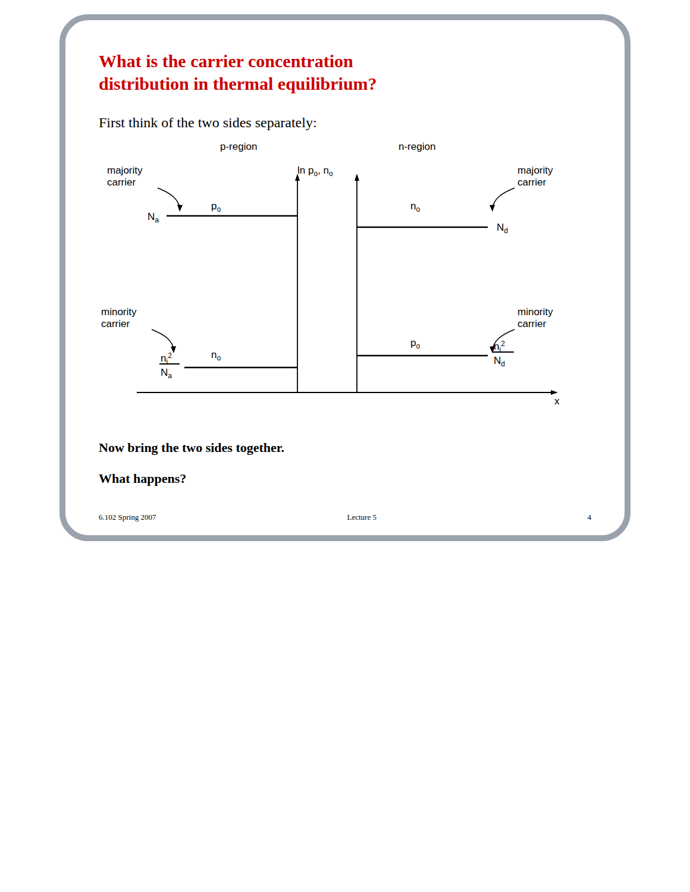What is the carrier concentration
distribution in thermal equilibrium?
First think of the two sides separately:
p-region n-region ln po, no majority carrier Na po majority carrier no Nd minority carrier ni2 Na no minority carrier po ni2 Nd x
Now bring the two sides together.
What happens?
6.102 Spring 2007 Lecture 5 4